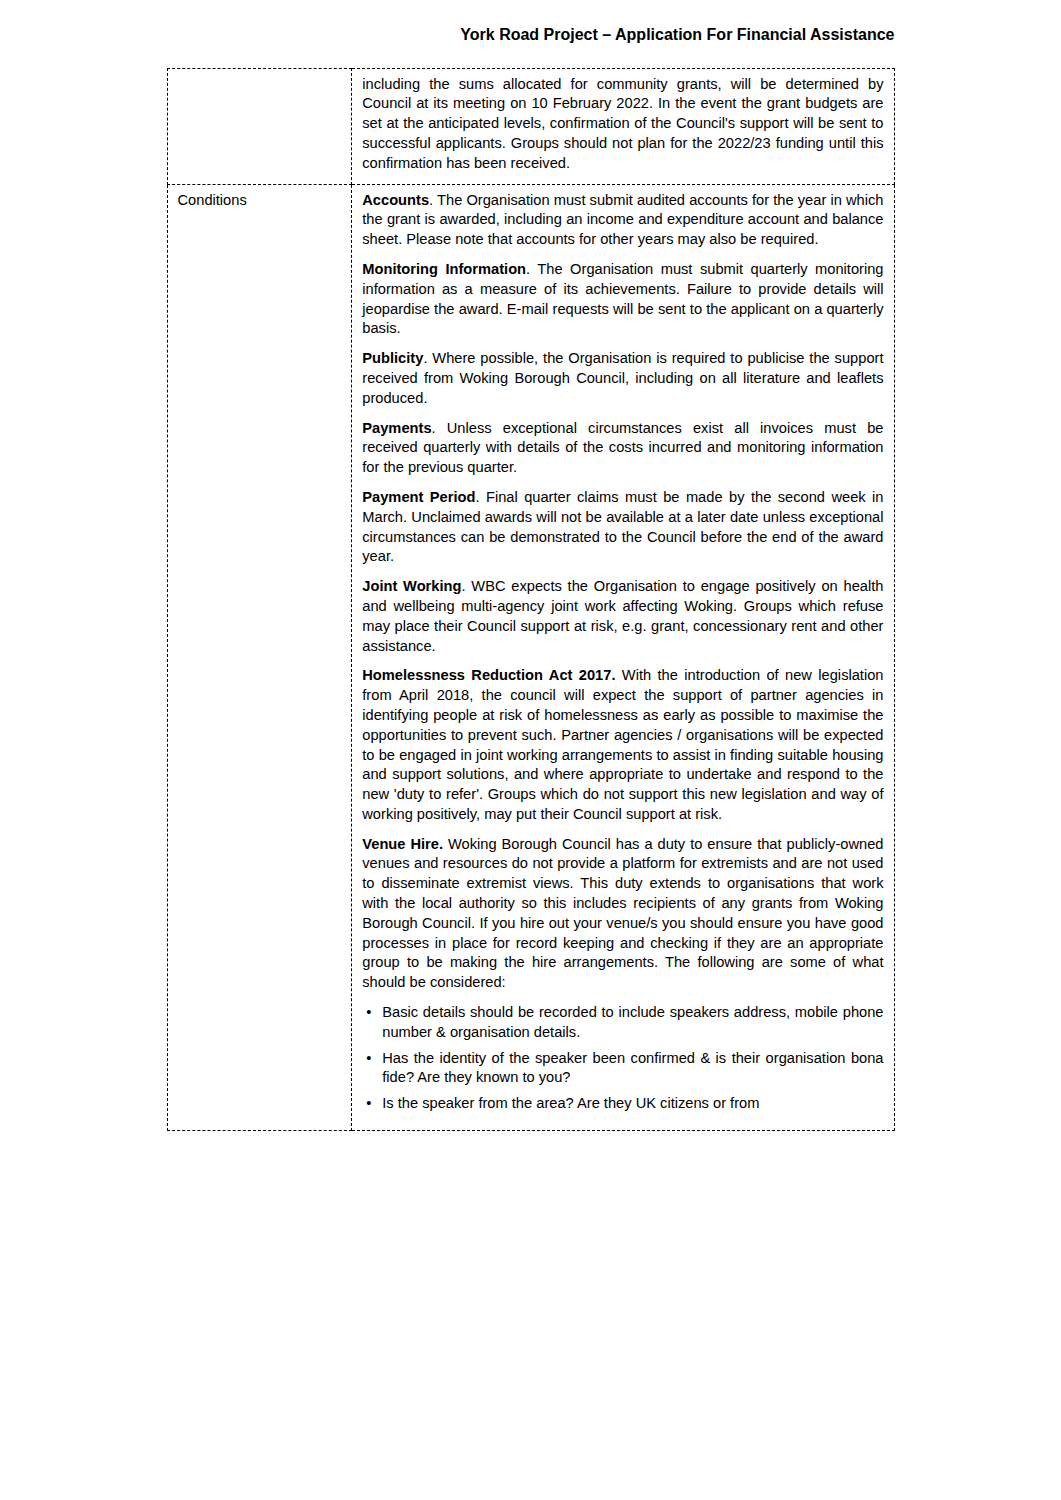York Road Project – Application For Financial Assistance
| | including the sums allocated for community grants, will be determined by Council at its meeting on 10 February 2022. In the event the grant budgets are set at the anticipated levels, confirmation of the Council's support will be sent to successful applicants. Groups should not plan for the 2022/23 funding until this confirmation has been received. |
| Conditions | Accounts . The Organisation must submit audited accounts for the year in which the grant is awarded, including an income and expenditure account and balance sheet. Please note that accounts for other years may also be required. Monitoring Information . The Organisation must submit quarterly monitoring information as a measure of its achievements. Failure to provide details will jeopardise the award. E-mail requests will be sent to the applicant on a quarterly basis. Publicity . Where possible, the Organisation is required to publicise the support received from Woking Borough Council, including on all literature and leaflets produced. Payments . Unless exceptional circumstances exist all invoices must be received quarterly with details of the costs incurred and monitoring information for the previous quarter. Payment Period . Final quarter claims must be made by the second week in March. Unclaimed awards will not be available at a later date unless exceptional circumstances can be demonstrated to the Council before the end of the award year. Joint Working . WBC expects the Organisation to engage positively on health and wellbeing multi-agency joint work affecting Woking. Groups which refuse may place their Council support at risk, e.g. grant, concessionary rent and other assistance. Homelessness Reduction Act 2017. With the introduction of new legislation from April 2018, the council will expect the support of partner agencies in identifying people at risk of homelessness as early as possible to maximise the opportunities to prevent such. Partner agencies / organisations will be expected to be engaged in joint working arrangements to assist in finding suitable housing and support solutions, and where appropriate to undertake and respond to the new 'duty to refer'. Groups which do not support this new legislation and way of working positively, may put their Council support at risk. Venue Hire. Woking Borough Council has a duty to ensure that publicly-owned venues and resources do not provide a platform for extremists and are not used to disseminate extremist views. This duty extends to organisations that work with the local authority so this includes recipients of any grants from Woking Borough Council. If you hire out your venue/s you should ensure you have good processes in place for record keeping and checking if they are an appropriate group to be making the hire arrangements. The following are some of what should be considered: Basic details should be recorded to include speakers address, mobile phone number & organisation details. Has the identity of the speaker been confirmed & is their organisation bona fide? Are they known to you? Is the speaker from the area? Are they UK citizens or from |